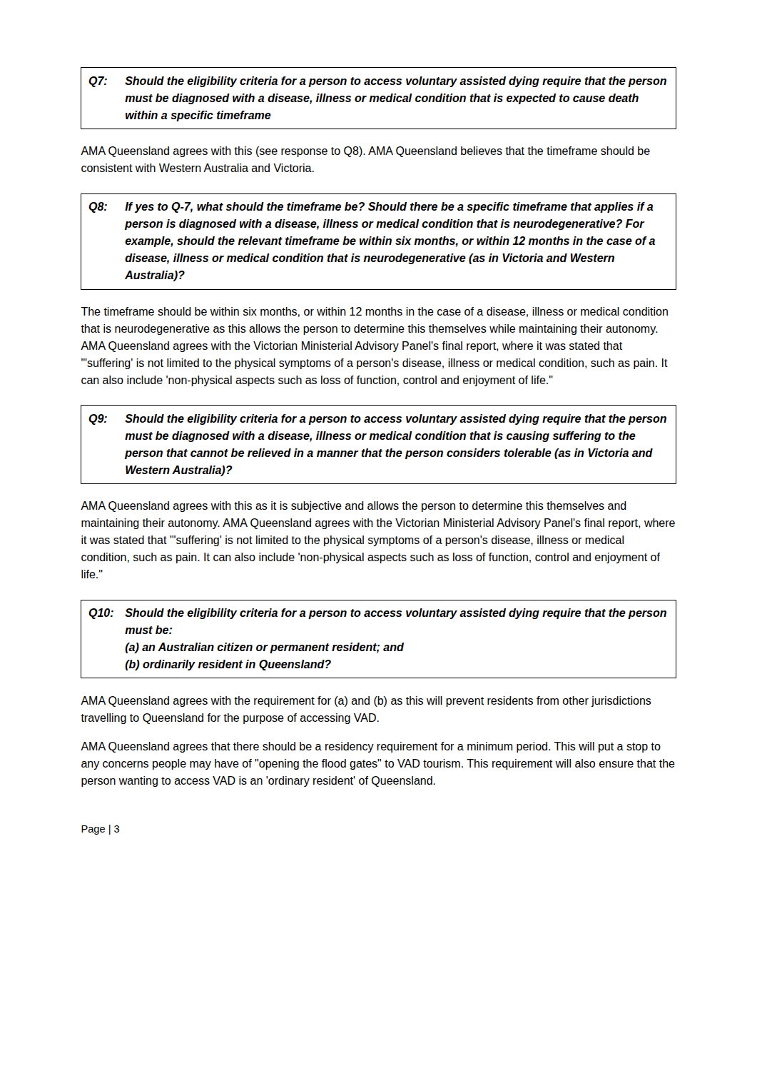| Q7: | Should the eligibility criteria for a person to access voluntary assisted dying require that the person must be diagnosed with a disease, illness or medical condition that is expected to cause death within a specific timeframe |
AMA Queensland agrees with this (see response to Q8). AMA Queensland believes that the timeframe should be consistent with Western Australia and Victoria.
| Q8: | If yes to Q-7, what should the timeframe be? Should there be a specific timeframe that applies if a person is diagnosed with a disease, illness or medical condition that is neurodegenerative? For example, should the relevant timeframe be within six months, or within 12 months in the case of a disease, illness or medical condition that is neurodegenerative (as in Victoria and Western Australia)? |
The timeframe should be within six months, or within 12 months in the case of a disease, illness or medical condition that is neurodegenerative as this allows the person to determine this themselves while maintaining their autonomy. AMA Queensland agrees with the Victorian Ministerial Advisory Panel's final report, where it was stated that "'suffering' is not limited to the physical symptoms of a person's disease, illness or medical condition, such as pain. It can also include 'non-physical aspects such as loss of function, control and enjoyment of life."
| Q9: | Should the eligibility criteria for a person to access voluntary assisted dying require that the person must be diagnosed with a disease, illness or medical condition that is causing suffering to the person that cannot be relieved in a manner that the person considers tolerable (as in Victoria and Western Australia)? |
AMA Queensland agrees with this as it is subjective and allows the person to determine this themselves and maintaining their autonomy. AMA Queensland agrees with the Victorian Ministerial Advisory Panel's final report, where it was stated that "'suffering' is not limited to the physical symptoms of a person's disease, illness or medical condition, such as pain. It can also include 'non-physical aspects such as loss of function, control and enjoyment of life."
| Q10: | Should the eligibility criteria for a person to access voluntary assisted dying require that the person must be: (a) an Australian citizen or permanent resident; and (b) ordinarily resident in Queensland? |
AMA Queensland agrees with the requirement for (a) and (b) as this will prevent residents from other jurisdictions travelling to Queensland for the purpose of accessing VAD.
AMA Queensland agrees that there should be a residency requirement for a minimum period. This will put a stop to any concerns people may have of "opening the flood gates" to VAD tourism. This requirement will also ensure that the person wanting to access VAD is an 'ordinary resident' of Queensland.
Page | 3